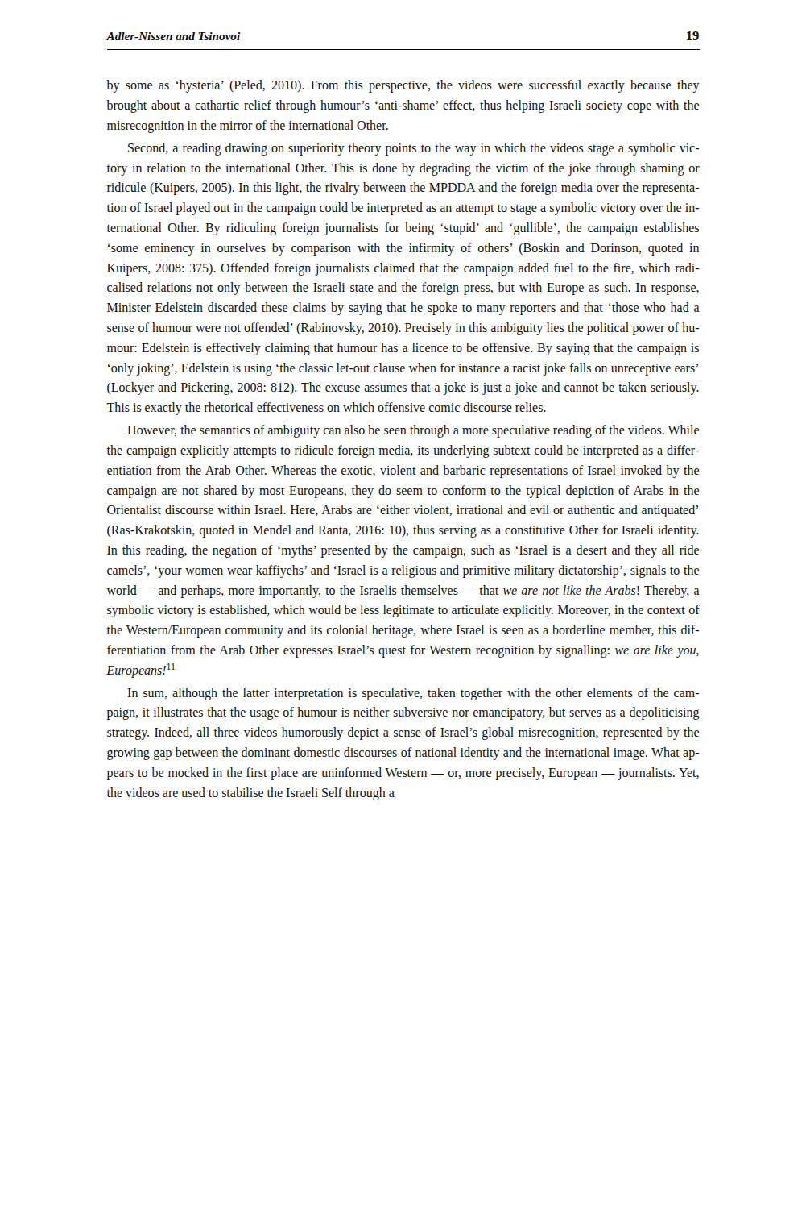Adler-Nissen and Tsinovoi 19
by some as ‘hysteria’ (Peled, 2010). From this perspective, the videos were successful exactly because they brought about a cathartic relief through humour’s ‘anti-shame’ effect, thus helping Israeli society cope with the misrecognition in the mirror of the international Other.
Second, a reading drawing on superiority theory points to the way in which the videos stage a symbolic victory in relation to the international Other. This is done by degrading the victim of the joke through shaming or ridicule (Kuipers, 2005). In this light, the rivalry between the MPDDA and the foreign media over the representation of Israel played out in the campaign could be interpreted as an attempt to stage a symbolic victory over the international Other. By ridiculing foreign journalists for being ‘stupid’ and ‘gullible’, the campaign establishes ‘some eminency in ourselves by comparison with the infirmity of others’ (Boskin and Dorinson, quoted in Kuipers, 2008: 375). Offended foreign journalists claimed that the campaign added fuel to the fire, which radicalised relations not only between the Israeli state and the foreign press, but with Europe as such. In response, Minister Edelstein discarded these claims by saying that he spoke to many reporters and that ‘those who had a sense of humour were not offended’ (Rabinovsky, 2010). Precisely in this ambiguity lies the political power of humour: Edelstein is effectively claiming that humour has a licence to be offensive. By saying that the campaign is ‘only joking’, Edelstein is using ‘the classic let-out clause when for instance a racist joke falls on unreceptive ears’ (Lockyer and Pickering, 2008: 812). The excuse assumes that a joke is just a joke and cannot be taken seriously. This is exactly the rhetorical effectiveness on which offensive comic discourse relies.
However, the semantics of ambiguity can also be seen through a more speculative reading of the videos. While the campaign explicitly attempts to ridicule foreign media, its underlying subtext could be interpreted as a differentiation from the Arab Other. Whereas the exotic, violent and barbaric representations of Israel invoked by the campaign are not shared by most Europeans, they do seem to conform to the typical depiction of Arabs in the Orientalist discourse within Israel. Here, Arabs are ‘either violent, irrational and evil or authentic and antiquated’ (Ras-Krakotskin, quoted in Mendel and Ranta, 2016: 10), thus serving as a constitutive Other for Israeli identity. In this reading, the negation of ‘myths’ presented by the campaign, such as ‘Israel is a desert and they all ride camels’, ‘your women wear kaffiyehs’ and ‘Israel is a religious and primitive military dictatorship’, signals to the world — and perhaps, more importantly, to the Israelis themselves — that we are not like the Arabs! Thereby, a symbolic victory is established, which would be less legitimate to articulate explicitly. Moreover, in the context of the Western/European community and its colonial heritage, where Israel is seen as a borderline member, this differentiation from the Arab Other expresses Israel’s quest for Western recognition by signalling: we are like you, Europeans!11
In sum, although the latter interpretation is speculative, taken together with the other elements of the campaign, it illustrates that the usage of humour is neither subversive nor emancipatory, but serves as a depoliticising strategy. Indeed, all three videos humorously depict a sense of Israel’s global misrecognition, represented by the growing gap between the dominant domestic discourses of national identity and the international image. What appears to be mocked in the first place are uninformed Western — or, more precisely, European — journalists. Yet, the videos are used to stabilise the Israeli Self through a